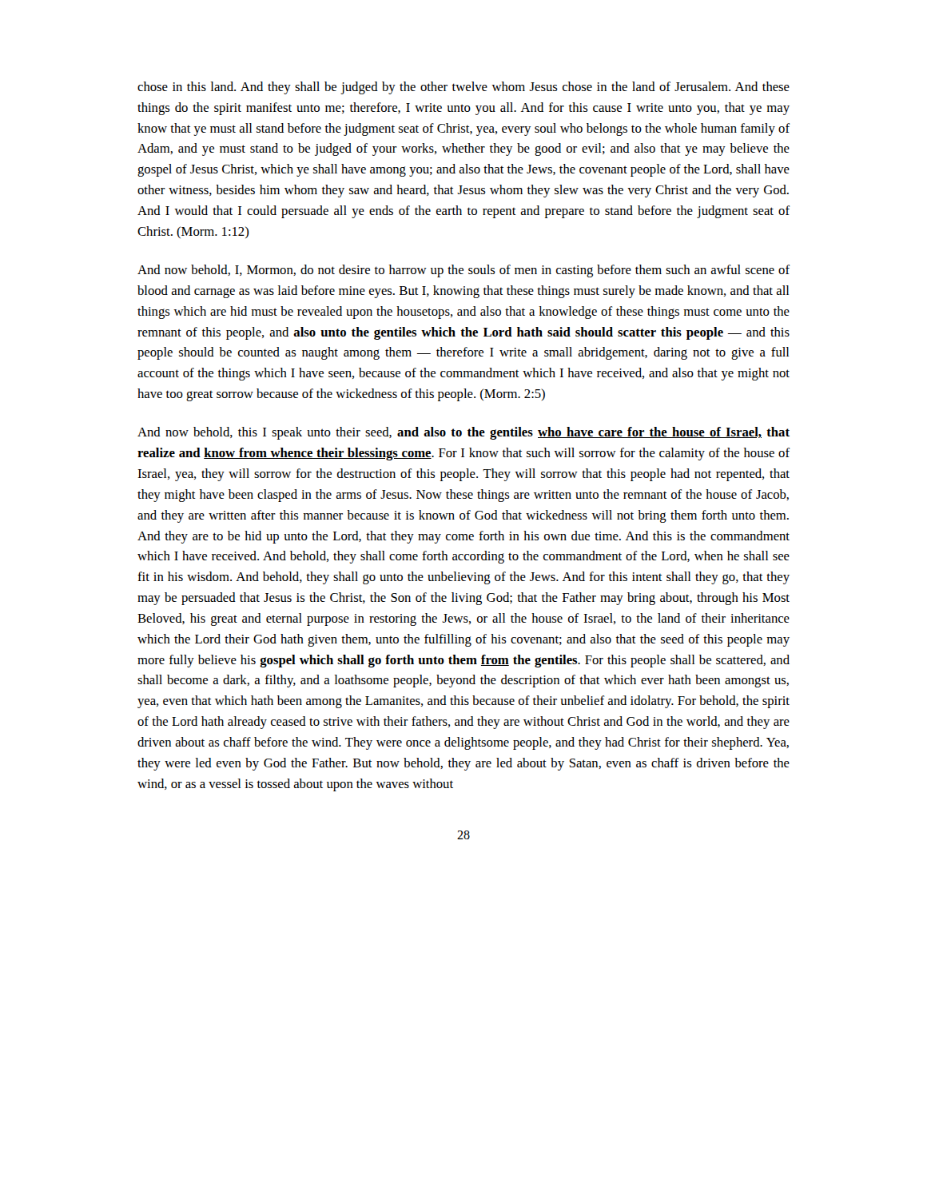chose in this land. And they shall be judged by the other twelve whom Jesus chose in the land of Jerusalem. And these things do the spirit manifest unto me; therefore, I write unto you all. And for this cause I write unto you, that ye may know that ye must all stand before the judgment seat of Christ, yea, every soul who belongs to the whole human family of Adam, and ye must stand to be judged of your works, whether they be good or evil; and also that ye may believe the gospel of Jesus Christ, which ye shall have among you; and also that the Jews, the covenant people of the Lord, shall have other witness, besides him whom they saw and heard, that Jesus whom they slew was the very Christ and the very God. And I would that I could persuade all ye ends of the earth to repent and prepare to stand before the judgment seat of Christ. (Morm. 1:12)
And now behold, I, Mormon, do not desire to harrow up the souls of men in casting before them such an awful scene of blood and carnage as was laid before mine eyes. But I, knowing that these things must surely be made known, and that all things which are hid must be revealed upon the housetops, and also that a knowledge of these things must come unto the remnant of this people, and also unto the gentiles which the Lord hath said should scatter this people — and this people should be counted as naught among them — therefore I write a small abridgement, daring not to give a full account of the things which I have seen, because of the commandment which I have received, and also that ye might not have too great sorrow because of the wickedness of this people. (Morm. 2:5)
And now behold, this I speak unto their seed, and also to the gentiles who have care for the house of Israel, that realize and know from whence their blessings come. For I know that such will sorrow for the calamity of the house of Israel, yea, they will sorrow for the destruction of this people. They will sorrow that this people had not repented, that they might have been clasped in the arms of Jesus. Now these things are written unto the remnant of the house of Jacob, and they are written after this manner because it is known of God that wickedness will not bring them forth unto them. And they are to be hid up unto the Lord, that they may come forth in his own due time. And this is the commandment which I have received. And behold, they shall come forth according to the commandment of the Lord, when he shall see fit in his wisdom. And behold, they shall go unto the unbelieving of the Jews. And for this intent shall they go, that they may be persuaded that Jesus is the Christ, the Son of the living God; that the Father may bring about, through his Most Beloved, his great and eternal purpose in restoring the Jews, or all the house of Israel, to the land of their inheritance which the Lord their God hath given them, unto the fulfilling of his covenant; and also that the seed of this people may more fully believe his gospel which shall go forth unto them from the gentiles. For this people shall be scattered, and shall become a dark, a filthy, and a loathsome people, beyond the description of that which ever hath been amongst us, yea, even that which hath been among the Lamanites, and this because of their unbelief and idolatry. For behold, the spirit of the Lord hath already ceased to strive with their fathers, and they are without Christ and God in the world, and they are driven about as chaff before the wind. They were once a delightsome people, and they had Christ for their shepherd. Yea, they were led even by God the Father. But now behold, they are led about by Satan, even as chaff is driven before the wind, or as a vessel is tossed about upon the waves without
28